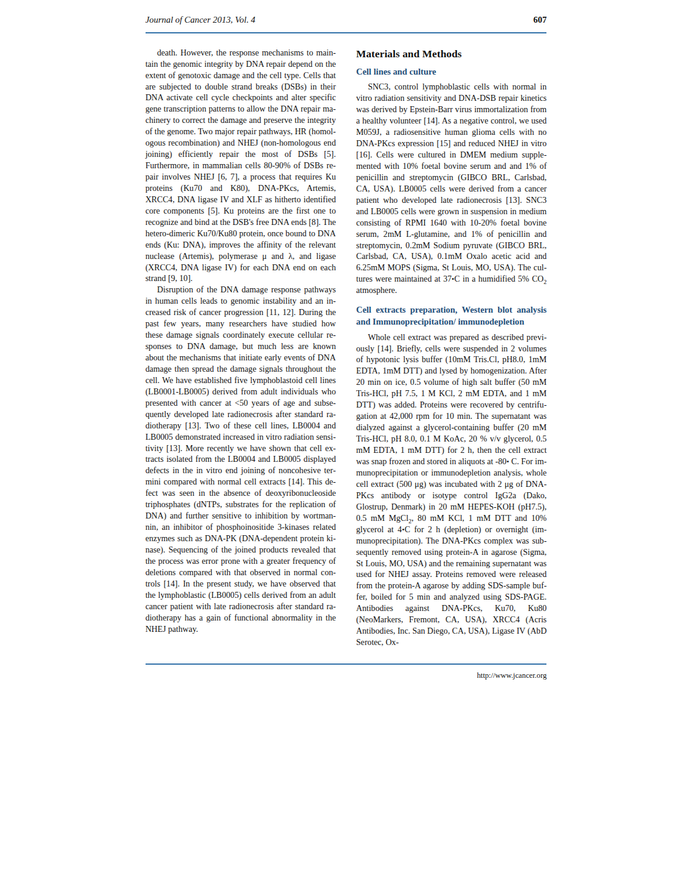Journal of Cancer 2013, Vol. 4
607
death. However, the response mechanisms to maintain the genomic integrity by DNA repair depend on the extent of genotoxic damage and the cell type. Cells that are subjected to double strand breaks (DSBs) in their DNA activate cell cycle checkpoints and alter specific gene transcription patterns to allow the DNA repair machinery to correct the damage and preserve the integrity of the genome. Two major repair pathways, HR (homologous recombination) and NHEJ (non-homologous end joining) efficiently repair the most of DSBs [5]. Furthermore, in mammalian cells 80-90% of DSBs repair involves NHEJ [6, 7], a process that requires Ku proteins (Ku70 and K80), DNA-PKcs, Artemis, XRCC4, DNA ligase IV and XLF as hitherto identified core components [5]. Ku proteins are the first one to recognize and bind at the DSB's free DNA ends [8]. The hetero-dimeric Ku70/Ku80 protein, once bound to DNA ends (Ku: DNA), improves the affinity of the relevant nuclease (Artemis), polymerase μ and λ, and ligase (XRCC4, DNA ligase IV) for each DNA end on each strand [9, 10].
Disruption of the DNA damage response pathways in human cells leads to genomic instability and an increased risk of cancer progression [11, 12]. During the past few years, many researchers have studied how these damage signals coordinately execute cellular responses to DNA damage, but much less are known about the mechanisms that initiate early events of DNA damage then spread the damage signals throughout the cell. We have established five lymphoblastoid cell lines (LB0001-LB0005) derived from adult individuals who presented with cancer at <50 years of age and subsequently developed late radionecrosis after standard radiotherapy [13]. Two of these cell lines, LB0004 and LB0005 demonstrated increased in vitro radiation sensitivity [13]. More recently we have shown that cell extracts isolated from the LB0004 and LB0005 displayed defects in the in vitro end joining of noncohesive termini compared with normal cell extracts [14]. This defect was seen in the absence of deoxyribonucleoside triphosphates (dNTPs, substrates for the replication of DNA) and further sensitive to inhibition by wortmannin, an inhibitor of phosphoinositide 3-kinases related enzymes such as DNA-PK (DNA-dependent protein kinase). Sequencing of the joined products revealed that the process was error prone with a greater frequency of deletions compared with that observed in normal controls [14]. In the present study, we have observed that the lymphoblastic (LB0005) cells derived from an adult cancer patient with late radionecrosis after standard radiotherapy has a gain of functional abnormality in the NHEJ pathway.
Materials and Methods
Cell lines and culture
SNC3, control lymphoblastic cells with normal in vitro radiation sensitivity and DNA-DSB repair kinetics was derived by Epstein-Barr virus immortalization from a healthy volunteer [14]. As a negative control, we used M059J, a radiosensitive human glioma cells with no DNA-PKcs expression [15] and reduced NHEJ in vitro [16]. Cells were cultured in DMEM medium supplemented with 10% foetal bovine serum and and 1% of penicillin and streptomycin (GIBCO BRL, Carlsbad, CA, USA). LB0005 cells were derived from a cancer patient who developed late radionecrosis [13]. SNC3 and LB0005 cells were grown in suspension in medium consisting of RPMI 1640 with 10-20% foetal bovine serum, 2mM L-glutamine, and 1% of penicillin and streptomycin, 0.2mM Sodium pyruvate (GIBCO BRL, Carlsbad, CA, USA), 0.1mM Oxalo acetic acid and 6.25mM MOPS (Sigma, St Louis, MO, USA). The cultures were maintained at 37•C in a humidified 5% CO2 atmosphere.
Cell extracts preparation, Western blot analysis and Immunoprecipitation/ immunodepletion
Whole cell extract was prepared as described previously [14]. Briefly, cells were suspended in 2 volumes of hypotonic lysis buffer (10mM Tris.Cl, pH8.0, 1mM EDTA, 1mM DTT) and lysed by homogenization. After 20 min on ice, 0.5 volume of high salt buffer (50 mM Tris-HCl, pH 7.5, 1 M KCl, 2 mM EDTA, and 1 mM DTT) was added. Proteins were recovered by centrifugation at 42,000 rpm for 10 min. The supernatant was dialyzed against a glycerol-containing buffer (20 mM Tris-HCl, pH 8.0, 0.1 M KoAc, 20 % v/v glycerol, 0.5 mM EDTA, 1 mM DTT) for 2 h, then the cell extract was snap frozen and stored in aliquots at -80• C. For immunoprecipitation or immunodepletion analysis, whole cell extract (500 μg) was incubated with 2 μg of DNA-PKcs antibody or isotype control IgG2a (Dako, Glostrup, Denmark) in 20 mM HEPES-KOH (pH7.5), 0.5 mM MgCl2, 80 mM KCl, 1 mM DTT and 10% glycerol at 4•C for 2 h (depletion) or overnight (immunoprecipitation). The DNA-PKcs complex was subsequently removed using protein-A in agarose (Sigma, St Louis, MO, USA) and the remaining supernatant was used for NHEJ assay. Proteins removed were released from the protein-A agarose by adding SDS-sample buffer, boiled for 5 min and analyzed using SDS-PAGE. Antibodies against DNA-PKcs, Ku70, Ku80 (NeoMarkers, Fremont, CA, USA), XRCC4 (Acris Antibodies, Inc. San Diego, CA, USA), Ligase IV (AbD Serotec, Ox-
http://www.jcancer.org